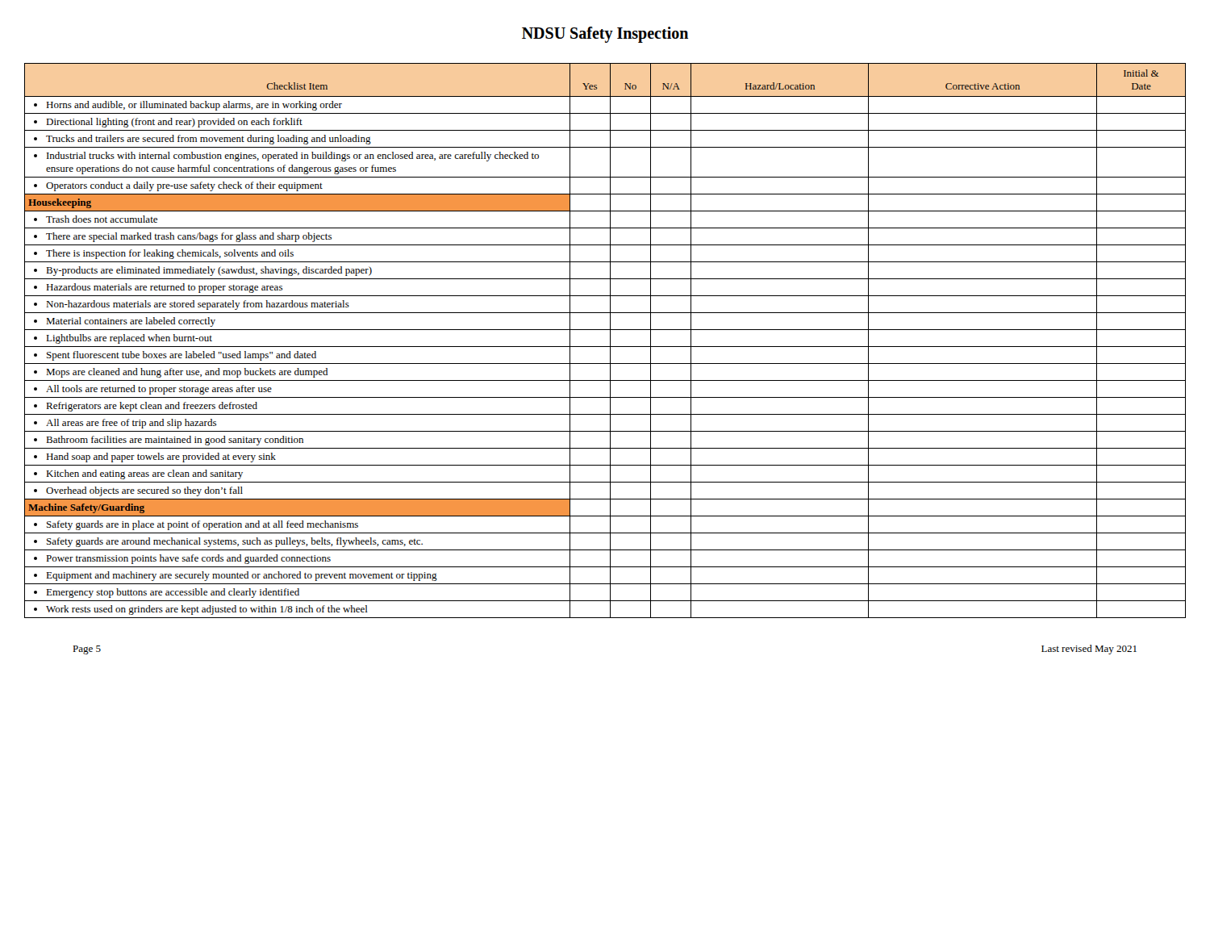NDSU Safety Inspection
| Checklist Item | Yes | No | N/A | Hazard/Location | Corrective Action | Initial & Date |
| --- | --- | --- | --- | --- | --- | --- |
| Horns and audible, or illuminated backup alarms, are in working order | | | | | | |
| Directional lighting (front and rear) provided on each forklift | | | | | | |
| Trucks and trailers are secured from movement during loading and unloading | | | | | | |
| Industrial trucks with internal combustion engines, operated in buildings or an enclosed area, are carefully checked to ensure operations do not cause harmful concentrations of dangerous gases or fumes | | | | | | |
| Operators conduct a daily pre-use safety check of their equipment | | | | | | |
| Housekeeping | | | | | | |
| Trash does not accumulate | | | | | | |
| There are special marked trash cans/bags for glass and sharp objects | | | | | | |
| There is inspection for leaking chemicals, solvents and oils | | | | | | |
| By-products are eliminated immediately (sawdust, shavings, discarded paper) | | | | | | |
| Hazardous materials are returned to proper storage areas | | | | | | |
| Non-hazardous materials are stored separately from hazardous materials | | | | | | |
| Material containers are labeled correctly | | | | | | |
| Lightbulbs are replaced when burnt-out | | | | | | |
| Spent fluorescent tube boxes are labeled "used lamps" and dated | | | | | | |
| Mops are cleaned and hung after use, and mop buckets are dumped | | | | | | |
| All tools are returned to proper storage areas after use | | | | | | |
| Refrigerators are kept clean and freezers defrosted | | | | | | |
| All areas are free of trip and slip hazards | | | | | | |
| Bathroom facilities are maintained in good sanitary condition | | | | | | |
| Hand soap and paper towels are provided at every sink | | | | | | |
| Kitchen and eating areas are clean and sanitary | | | | | | |
| Overhead objects are secured so they don’t fall | | | | | | |
| Machine Safety/Guarding | | | | | | |
| Safety guards are in place at point of operation and at all feed mechanisms | | | | | | |
| Safety guards are around mechanical systems, such as pulleys, belts, flywheels, cams, etc. | | | | | | |
| Power transmission points have safe cords and guarded connections | | | | | | |
| Equipment and machinery are securely mounted or anchored to prevent movement or tipping | | | | | | |
| Emergency stop buttons are accessible and clearly identified | | | | | | |
| Work rests used on grinders are kept adjusted to within 1/8 inch of the wheel | | | | | | |
Page 5 Last revised May 2021